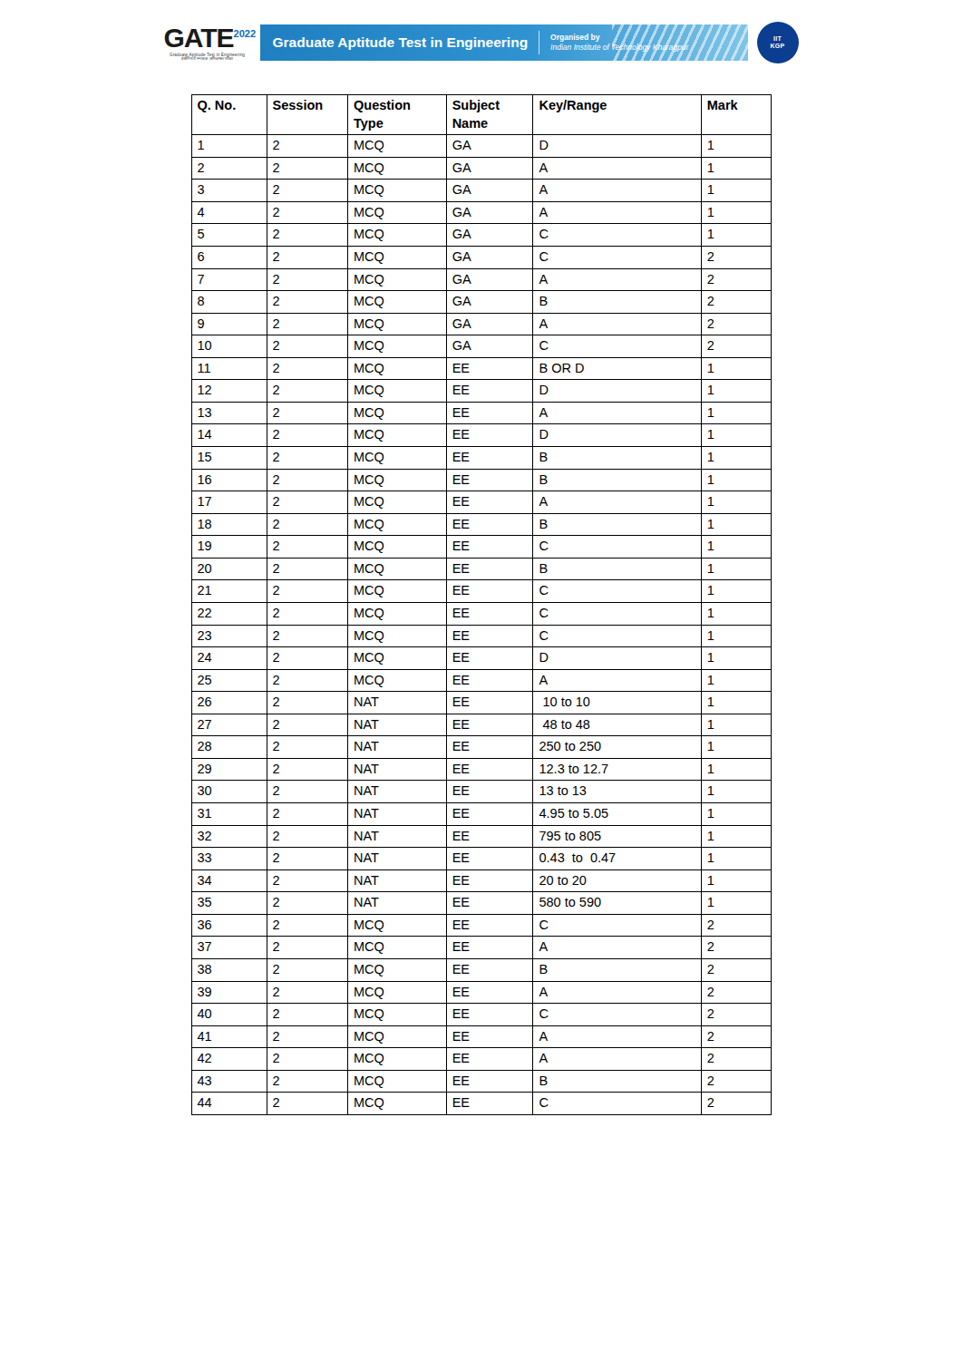GATE2022
Graduate Aptitude Test in Engineering
इंजीनियरी स्नातक अभिक्षमता परीक्षा
Graduate Aptitude Test in Engineering Organised by Indian Institute of Technology Kharagpur
IIT
KGP
| Q. No. | Session | Question Type | Subject Name | Key/Range | Mark |
| --- | --- | --- | --- | --- | --- |
| 1 | 2 | MCQ | GA | D | 1 |
| 2 | 2 | MCQ | GA | A | 1 |
| 3 | 2 | MCQ | GA | A | 1 |
| 4 | 2 | MCQ | GA | A | 1 |
| 5 | 2 | MCQ | GA | C | 1 |
| 6 | 2 | MCQ | GA | C | 2 |
| 7 | 2 | MCQ | GA | A | 2 |
| 8 | 2 | MCQ | GA | B | 2 |
| 9 | 2 | MCQ | GA | A | 2 |
| 10 | 2 | MCQ | GA | C | 2 |
| 11 | 2 | MCQ | EE | B OR D | 1 |
| 12 | 2 | MCQ | EE | D | 1 |
| 13 | 2 | MCQ | EE | A | 1 |
| 14 | 2 | MCQ | EE | D | 1 |
| 15 | 2 | MCQ | EE | B | 1 |
| 16 | 2 | MCQ | EE | B | 1 |
| 17 | 2 | MCQ | EE | A | 1 |
| 18 | 2 | MCQ | EE | B | 1 |
| 19 | 2 | MCQ | EE | C | 1 |
| 20 | 2 | MCQ | EE | B | 1 |
| 21 | 2 | MCQ | EE | C | 1 |
| 22 | 2 | MCQ | EE | C | 1 |
| 23 | 2 | MCQ | EE | C | 1 |
| 24 | 2 | MCQ | EE | D | 1 |
| 25 | 2 | MCQ | EE | A | 1 |
| 26 | 2 | NAT | EE | 10 to 10 | 1 |
| 27 | 2 | NAT | EE | 48 to 48 | 1 |
| 28 | 2 | NAT | EE | 250 to 250 | 1 |
| 29 | 2 | NAT | EE | 12.3 to 12.7 | 1 |
| 30 | 2 | NAT | EE | 13 to 13 | 1 |
| 31 | 2 | NAT | EE | 4.95 to 5.05 | 1 |
| 32 | 2 | NAT | EE | 795 to 805 | 1 |
| 33 | 2 | NAT | EE | 0.43 to 0.47 | 1 |
| 34 | 2 | NAT | EE | 20 to 20 | 1 |
| 35 | 2 | NAT | EE | 580 to 590 | 1 |
| 36 | 2 | MCQ | EE | C | 2 |
| 37 | 2 | MCQ | EE | A | 2 |
| 38 | 2 | MCQ | EE | B | 2 |
| 39 | 2 | MCQ | EE | A | 2 |
| 40 | 2 | MCQ | EE | C | 2 |
| 41 | 2 | MCQ | EE | A | 2 |
| 42 | 2 | MCQ | EE | A | 2 |
| 43 | 2 | MCQ | EE | B | 2 |
| 44 | 2 | MCQ | EE | C | 2 |